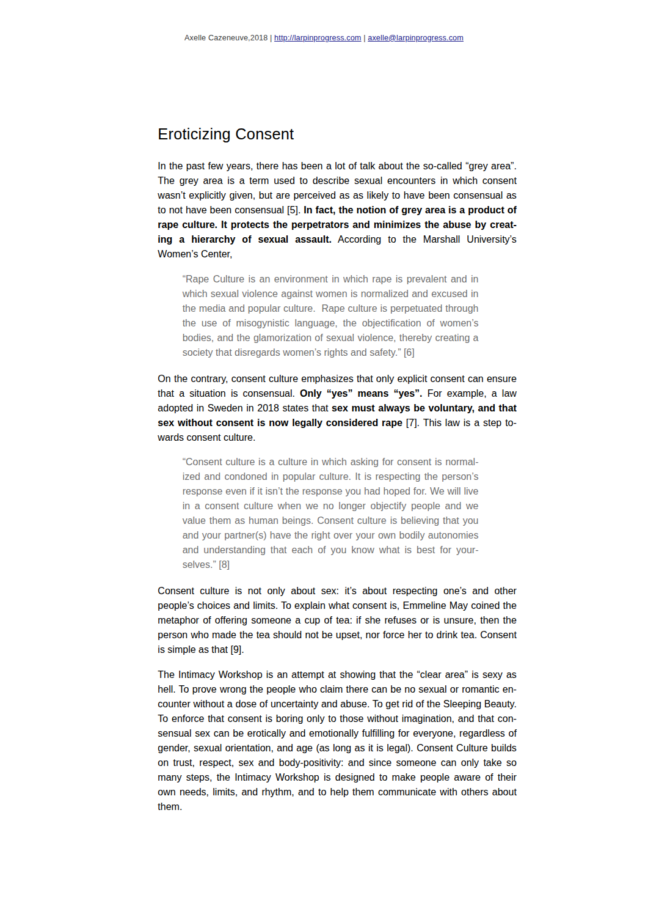Axelle Cazeneuve,2018 | http://larpinprogress.com | axelle@larpinprogress.com
Eroticizing Consent
In the past few years, there has been a lot of talk about the so-called “grey area”. The grey area is a term used to describe sexual encounters in which consent wasn’t explicitly given, but are perceived as as likely to have been consensual as to not have been consensual [5]. In fact, the notion of grey area is a product of rape culture. It protects the perpetrators and minimizes the abuse by creating a hierarchy of sexual assault. According to the Marshall University’s Women’s Center,
“Rape Culture is an environment in which rape is prevalent and in which sexual violence against women is normalized and excused in the media and popular culture. Rape culture is perpetuated through the use of misogynistic language, the objectification of women’s bodies, and the glamorization of sexual violence, thereby creating a society that disregards women’s rights and safety.” [6]
On the contrary, consent culture emphasizes that only explicit consent can ensure that a situation is consensual. Only “yes” means “yes”. For example, a law adopted in Sweden in 2018 states that sex must always be voluntary, and that sex without consent is now legally considered rape [7]. This law is a step towards consent culture.
“Consent culture is a culture in which asking for consent is normalized and condoned in popular culture. It is respecting the person’s response even if it isn’t the response you had hoped for. We will live in a consent culture when we no longer objectify people and we value them as human beings. Consent culture is believing that you and your partner(s) have the right over your own bodily autonomies and understanding that each of you know what is best for yourselves.” [8]
Consent culture is not only about sex: it’s about respecting one’s and other people’s choices and limits. To explain what consent is, Emmeline May coined the metaphor of offering someone a cup of tea: if she refuses or is unsure, then the person who made the tea should not be upset, nor force her to drink tea. Consent is simple as that [9].
The Intimacy Workshop is an attempt at showing that the “clear area” is sexy as hell. To prove wrong the people who claim there can be no sexual or romantic encounter without a dose of uncertainty and abuse. To get rid of the Sleeping Beauty. To enforce that consent is boring only to those without imagination, and that consensual sex can be erotically and emotionally fulfilling for everyone, regardless of gender, sexual orientation, and age (as long as it is legal). Consent Culture builds on trust, respect, sex and body-positivity: and since someone can only take so many steps, the Intimacy Workshop is designed to make people aware of their own needs, limits, and rhythm, and to help them communicate with others about them.